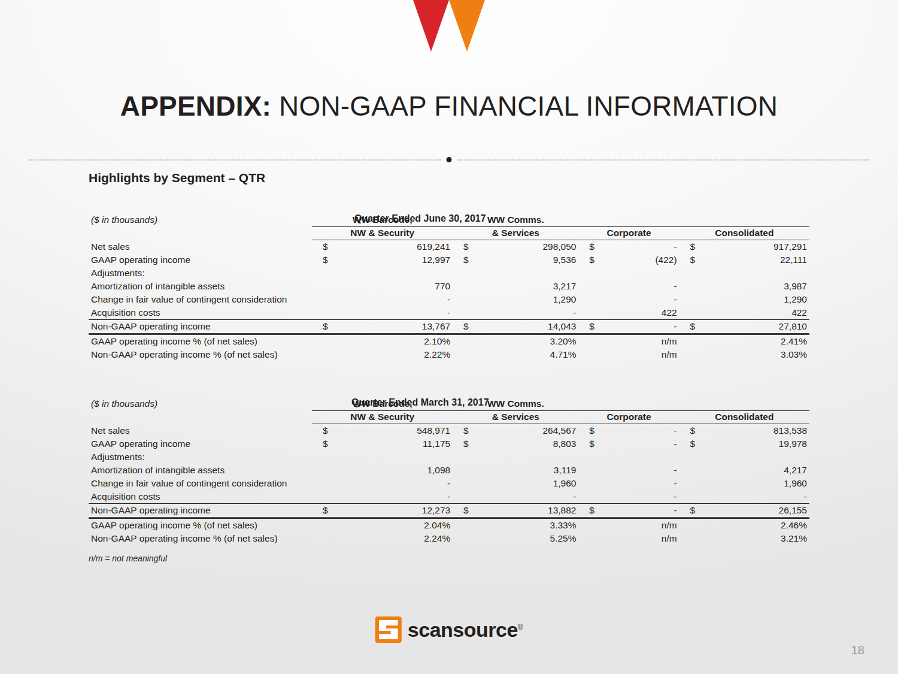APPENDIX: NON-GAAP FINANCIAL INFORMATION
Highlights by Segment – QTR
Quarter Ended June 30, 2017
| ($ in thousands) | WW Barcode, | WW Comms. | | |
| | NW & Security | & Services | Corporate | Consolidated |
| Net sales | $ | 619,241 | $ | 298,050 | $ | - | $ | 917,291 |
| GAAP operating income | $ | 12,997 | $ | 9,536 | $ | (422) | $ | 22,111 |
| Adjustments: | |
| Amortization of intangible assets | | 770 | | 3,217 | | - | | 3,987 |
| Change in fair value of contingent consideration | | - | | 1,290 | | - | | 1,290 |
| Acquisition costs | | - | | - | | 422 | | 422 |
| Non-GAAP operating income | $ | 13,767 | $ | 14,043 | $ | - | $ | 27,810 |
| GAAP operating income % (of net sales) | | 2.10% | | 3.20% | | n/m | | 2.41% |
| Non-GAAP operating income % (of net sales) | | 2.22% | | 4.71% | | n/m | | 3.03% |
Quarter Ended March 31, 2017
| ($ in thousands) | WW Barcode, | WW Comms. | | |
| | NW & Security | & Services | Corporate | Consolidated |
| Net sales | $ | 548,971 | $ | 264,567 | $ | - | $ | 813,538 |
| GAAP operating income | $ | 11,175 | $ | 8,803 | $ | - | $ | 19,978 |
| Adjustments: | |
| Amortization of intangible assets | | 1,098 | | 3,119 | | - | | 4,217 |
| Change in fair value of contingent consideration | | - | | 1,960 | | - | | 1,960 |
| Acquisition costs | | - | | - | | - | | - |
| Non-GAAP operating income | $ | 12,273 | $ | 13,882 | $ | - | $ | 26,155 |
| GAAP operating income % (of net sales) | | 2.04% | | 3.33% | | n/m | | 2.46% |
| Non-GAAP operating income % (of net sales) | | 2.24% | | 5.25% | | n/m | | 3.21% |
n/m = not meaningful
scansource®
18